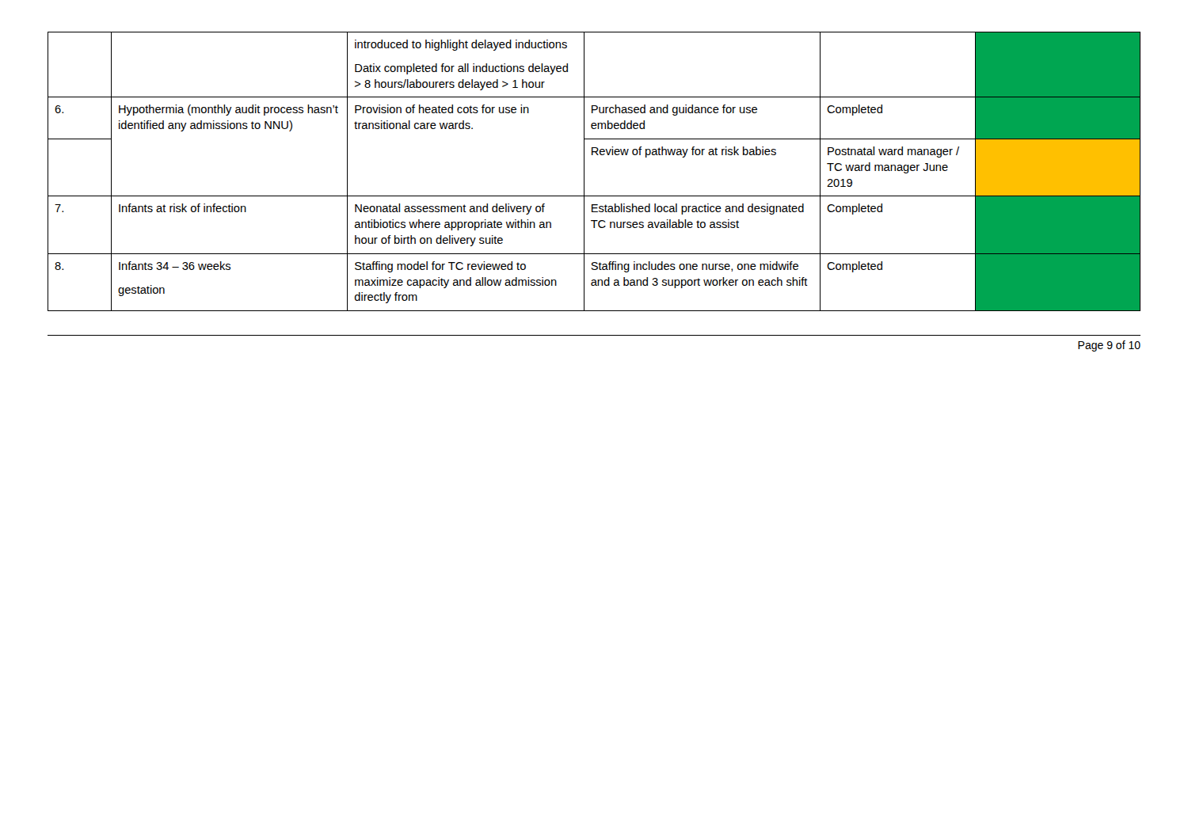| | | introduced to highlight delayed inductions Datix completed for all inductions delayed > 8 hours/labourers delayed > 1 hour | | | |
| 6. | Hypothermia (monthly audit process hasn’t identified any admissions to NNU) | Provision of heated cots for use in transitional care wards. | Purchased and guidance for use embedded | Completed | |
| | Review of pathway for at risk babies | Postnatal ward manager / TC ward manager June 2019 | |
| 7. | Infants at risk of infection | Neonatal assessment and delivery of antibiotics where appropriate within an hour of birth on delivery suite | Established local practice and designated TC nurses available to assist | Completed | |
| 8. | Infants 34 – 36 weeks gestation | Staffing model for TC reviewed to maximize capacity and allow admission directly from | Staffing includes one nurse, one midwife and a band 3 support worker on each shift | Completed | |
Page 9 of 10